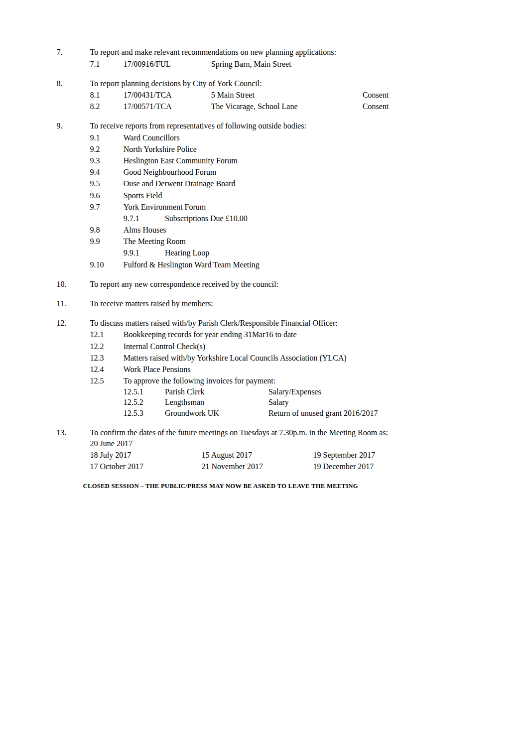7.
To report and make relevant recommendations on new planning applications:
7.1
17/00916/FUL
Spring Barn, Main Street
8.
To report planning decisions by City of York Council:
8.1
17/00431/TCA
5 Main Street
Consent
8.2
17/00571/TCA
The Vicarage, School Lane
Consent
9.
To receive reports from representatives of following outside bodies:
9.1
Ward Councillors
9.2
North Yorkshire Police
9.3
Heslington East Community Forum
9.4
Good Neighbourhood Forum
9.5
Ouse and Derwent Drainage Board
9.6
Sports Field
9.7
York Environment Forum
9.7.1
Subscriptions Due £10.00
9.8
Alms Houses
9.9
The Meeting Room
9.9.1
Hearing Loop
9.10
Fulford & Heslington Ward Team Meeting
10.
To report any new correspondence received by the council:
11.
To receive matters raised by members:
12.
To discuss matters raised with/by Parish Clerk/Responsible Financial Officer:
12.1
Bookkeeping records for year ending 31Mar16 to date
12.2
Internal Control Check(s)
12.3
Matters raised with/by Yorkshire Local Councils Association (YLCA)
12.4
Work Place Pensions
12.5
To approve the following invoices for payment:
12.5.1
Parish Clerk
Salary/Expenses
12.5.2
Lengthsman
Salary
12.5.3
Groundwork UK
Return of unused grant 2016/2017
13.
To confirm the dates of the future meetings on Tuesdays at 7.30p.m. in the Meeting Room as:
20 June 2017
18 July 2017
15 August 2017
19 September 2017
17 October 2017
21 November 2017
19 December 2017
CLOSED SESSION – THE PUBLIC/PRESS MAY NOW BE ASKED TO LEAVE THE MEETING